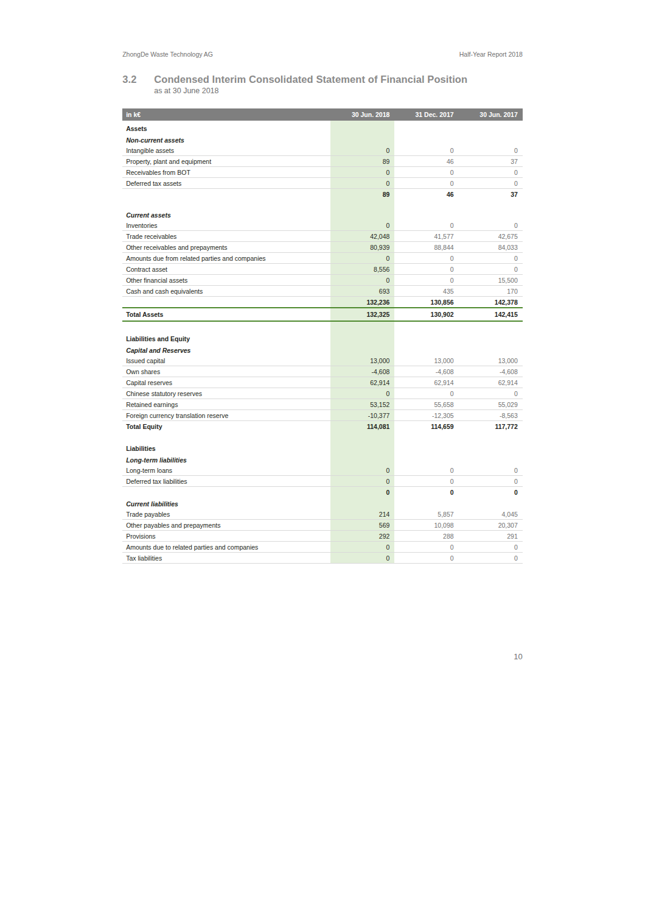ZhongDe Waste Technology AG
Half-Year Report 2018
3.2 Condensed Interim Consolidated Statement of Financial Position
as at 30 June 2018
| in k€ | | 30 Jun. 2018 | | 31 Dec. 2017 | | 30 Jun. 2017 |
| --- | --- | --- | --- | --- | --- | --- |
| Assets | | | | | | |
| Non-current assets | | | | | | |
| Intangible assets | | 0 | | 0 | | 0 |
| Property, plant and equipment | | 89 | | 46 | | 37 |
| Receivables from BOT | | 0 | | 0 | | 0 |
| Deferred tax assets | | 0 | | 0 | | 0 |
| | | 89 | | 46 | | 37 |
| Current assets | | | | | | |
| Inventories | | 0 | | 0 | | 0 |
| Trade receivables | | 42,048 | | 41,577 | | 42,675 |
| Other receivables and prepayments | | 80,939 | | 88,844 | | 84,033 |
| Amounts due from related parties and companies | | 0 | | 0 | | 0 |
| Contract asset | | 8,556 | | 0 | | 0 |
| Other financial assets | | 0 | | 0 | | 15,500 |
| Cash and cash equivalents | | 693 | | 435 | | 170 |
| | | 132,236 | | 130,856 | | 142,378 |
| Total Assets | | 132,325 | | 130,902 | | 142,415 |
| Liabilities and Equity | | | | | | |
| Capital and Reserves | | | | | | |
| Issued capital | | 13,000 | | 13,000 | | 13,000 |
| Own shares | | -4,608 | | -4,608 | | -4,608 |
| Capital reserves | | 62,914 | | 62,914 | | 62,914 |
| Chinese statutory reserves | | 0 | | 0 | | 0 |
| Retained earnings | | 53,152 | | 55,658 | | 55,029 |
| Foreign currency translation reserve | | -10,377 | | -12,305 | | -8,563 |
| Total Equity | | 114,081 | | 114,659 | | 117,772 |
| Liabilities | | | | | | |
| Long-term liabilities | | | | | | |
| Long-term loans | | 0 | | 0 | | 0 |
| Deferred tax liabilities | | 0 | | 0 | | 0 |
| | | 0 | | 0 | | 0 |
| Current liabilities | | | | | | |
| Trade payables | | 214 | | 5,857 | | 4,045 |
| Other payables and prepayments | | 569 | | 10,098 | | 20,307 |
| Provisions | | 292 | | 288 | | 291 |
| Amounts due to related parties and companies | | 0 | | 0 | | 0 |
| Tax liabilities | | 0 | | 0 | | 0 |
10